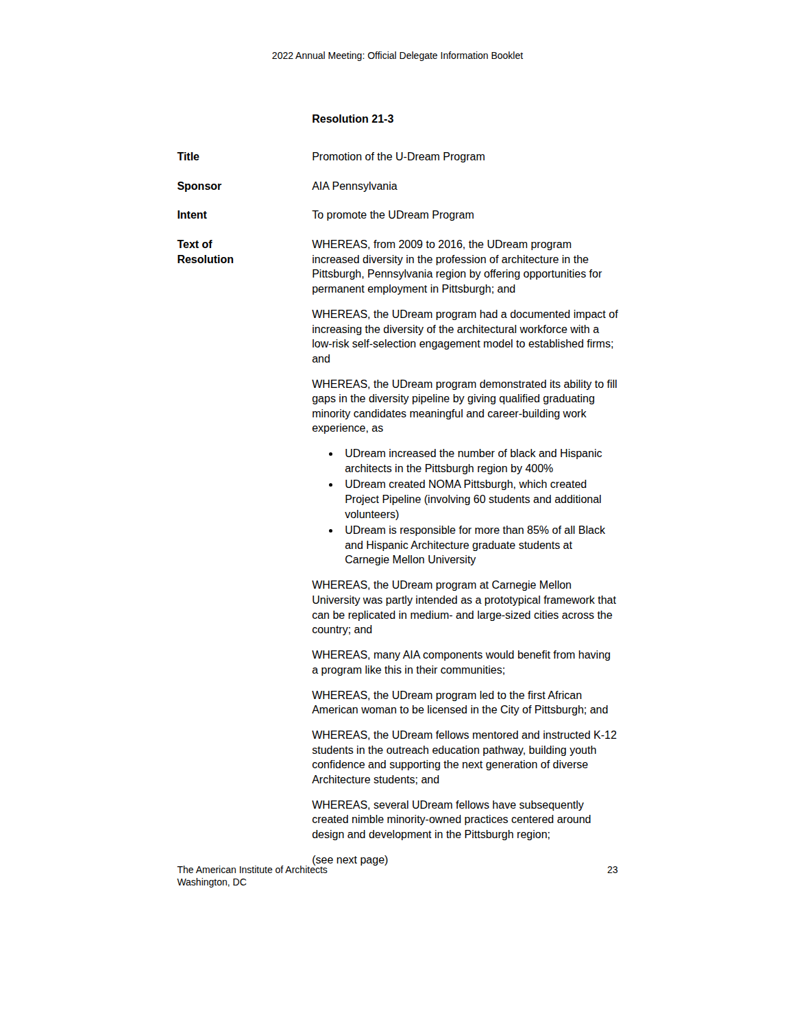2022 Annual Meeting: Official Delegate Information Booklet
Resolution 21-3
| Title | Promotion of the U-Dream Program |
| Sponsor | AIA Pennsylvania |
| Intent | To promote the UDream Program |
| Text of Resolution | WHEREAS, from 2009 to 2016, the UDream program increased diversity in the profession of architecture in the Pittsburgh, Pennsylvania region by offering opportunities for permanent employment in Pittsburgh; and WHEREAS, the UDream program had a documented impact of increasing the diversity of the architectural workforce with a low-risk self-selection engagement model to established firms; and WHEREAS, the UDream program demonstrated its ability to fill gaps in the diversity pipeline by giving qualified graduating minority candidates meaningful and career-building work experience, as UDream increased the number of black and Hispanic architects in the Pittsburgh region by 400% UDream created NOMA Pittsburgh, which created Project Pipeline (involving 60 students and additional volunteers) UDream is responsible for more than 85% of all Black and Hispanic Architecture graduate students at Carnegie Mellon University WHEREAS, the UDream program at Carnegie Mellon University was partly intended as a prototypical framework that can be replicated in medium- and large-sized cities across the country; and WHEREAS, many AIA components would benefit from having a program like this in their communities; WHEREAS, the UDream program led to the first African American woman to be licensed in the City of Pittsburgh; and WHEREAS, the UDream fellows mentored and instructed K-12 students in the outreach education pathway, building youth confidence and supporting the next generation of diverse Architecture students; and WHEREAS, several UDream fellows have subsequently created nimble minority-owned practices centered around design and development in the Pittsburgh region; (see next page) |
The American Institute of Architects
Washington, DC
23